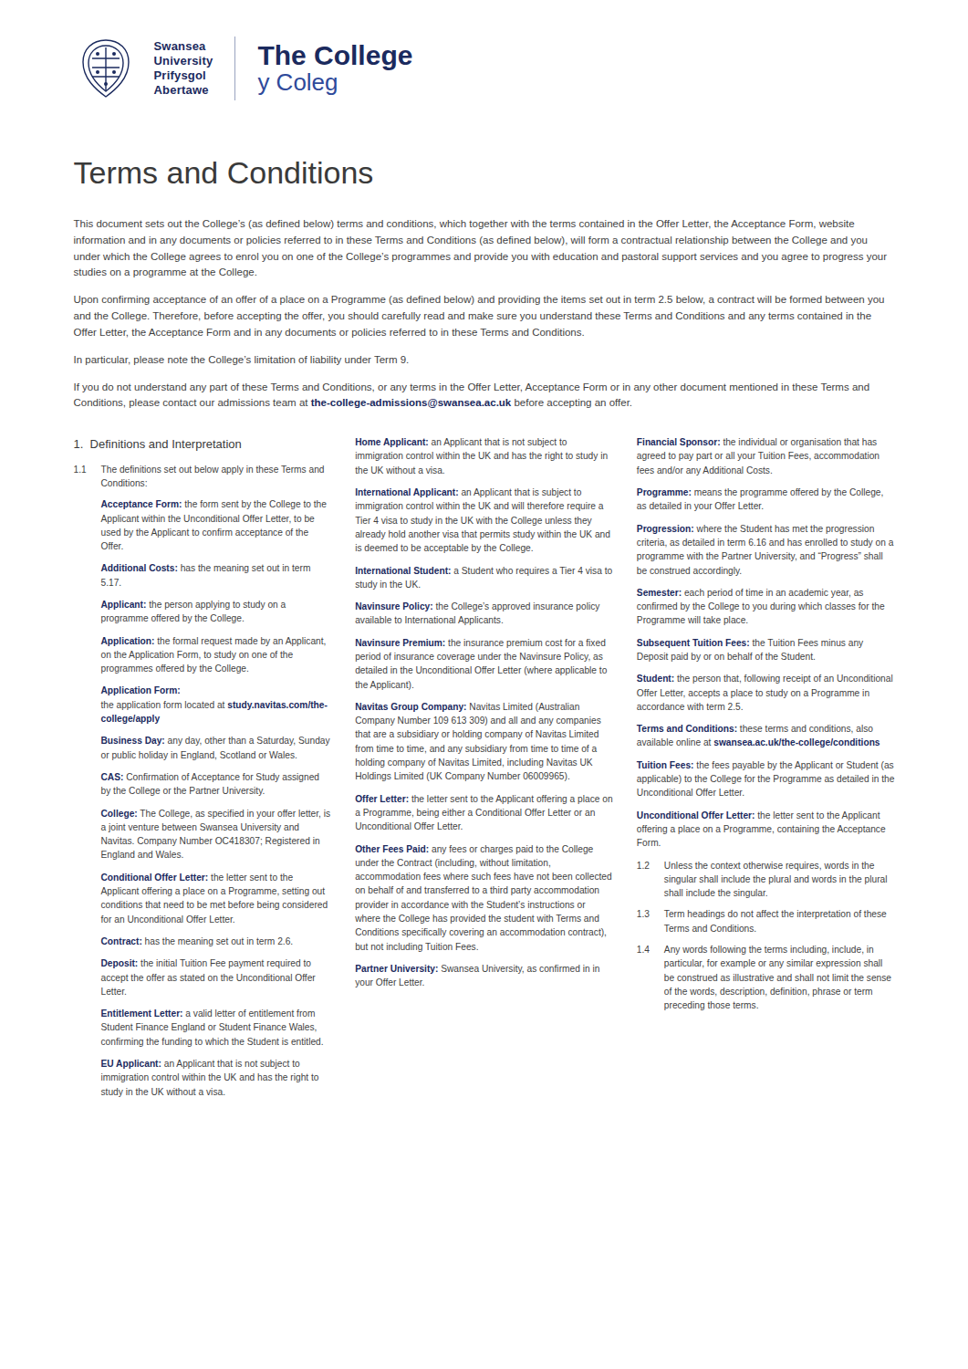Swansea University Prifysgol Abertawe
The College
y Coleg
Terms and Conditions
This document sets out the College’s (as defined below) terms and conditions, which together with the terms contained in the Offer Letter, the Acceptance Form, website information and in any documents or policies referred to in these Terms and Conditions (as defined below), will form a contractual relationship between the College and you under which the College agrees to enrol you on one of the College’s programmes and provide you with education and pastoral support services and you agree to progress your studies on a programme at the College.
Upon confirming acceptance of an offer of a place on a Programme (as defined below) and providing the items set out in term 2.5 below, a contract will be formed between you and the College. Therefore, before accepting the offer, you should carefully read and make sure you understand these Terms and Conditions and any terms contained in the Offer Letter, the Acceptance Form and in any documents or policies referred to in these Terms and Conditions.
In particular, please note the College’s limitation of liability under Term 9.
If you do not understand any part of these Terms and Conditions, or any terms in the Offer Letter, Acceptance Form or in any other document mentioned in these Terms and Conditions, please contact our admissions team at the-college-admissions@swansea.ac.uk before accepting an offer.
1. Definitions and Interpretation
1.1
The definitions set out below apply in these Terms and Conditions:
Acceptance Form: the form sent by the College to the Applicant within the Unconditional Offer Letter, to be used by the Applicant to confirm acceptance of the Offer.
Additional Costs: has the meaning set out in term 5.17.
Applicant: the person applying to study on a programme offered by the College.
Application: the formal request made by an Applicant, on the Application Form, to study on one of the programmes offered by the College.
Application Form:
the application form located at study.navitas.com/the-college/apply
Business Day: any day, other than a Saturday, Sunday or public holiday in England, Scotland or Wales.
CAS: Confirmation of Acceptance for Study assigned by the College or the Partner University.
College: The College, as specified in your offer letter, is a joint venture between Swansea University and Navitas. Company Number OC418307; Registered in England and Wales.
Conditional Offer Letter: the letter sent to the Applicant offering a place on a Programme, setting out conditions that need to be met before being considered for an Unconditional Offer Letter.
Contract: has the meaning set out in term 2.6.
Deposit: the initial Tuition Fee payment required to accept the offer as stated on the Unconditional Offer Letter.
Entitlement Letter: a valid letter of entitlement from Student Finance England or Student Finance Wales, confirming the funding to which the Student is entitled.
EU Applicant: an Applicant that is not subject to immigration control within the UK and has the right to study in the UK without a visa.
Home Applicant: an Applicant that is not subject to immigration control within the UK and has the right to study in the UK without a visa.
International Applicant: an Applicant that is subject to immigration control within the UK and will therefore require a Tier 4 visa to study in the UK with the College unless they already hold another visa that permits study within the UK and is deemed to be acceptable by the College.
International Student: a Student who requires a Tier 4 visa to study in the UK.
Navinsure Policy: the College’s approved insurance policy available to International Applicants.
Navinsure Premium: the insurance premium cost for a fixed period of insurance coverage under the Navinsure Policy, as detailed in the Unconditional Offer Letter (where applicable to the Applicant).
Navitas Group Company: Navitas Limited (Australian Company Number 109 613 309) and all and any companies that are a subsidiary or holding company of Navitas Limited from time to time, and any subsidiary from time to time of a holding company of Navitas Limited, including Navitas UK Holdings Limited (UK Company Number 06009965).
Offer Letter: the letter sent to the Applicant offering a place on a Programme, being either a Conditional Offer Letter or an Unconditional Offer Letter.
Other Fees Paid: any fees or charges paid to the College under the Contract (including, without limitation, accommodation fees where such fees have not been collected on behalf of and transferred to a third party accommodation provider in accordance with the Student’s instructions or where the College has provided the student with Terms and Conditions specifically covering an accommodation contract), but not including Tuition Fees.
Partner University: Swansea University, as confirmed in in your Offer Letter.
Financial Sponsor: the individual or organisation that has agreed to pay part or all your Tuition Fees, accommodation fees and/or any Additional Costs.
Programme: means the programme offered by the College, as detailed in your Offer Letter.
Progression: where the Student has met the progression criteria, as detailed in term 6.16 and has enrolled to study on a programme with the Partner University, and “Progress” shall be construed accordingly.
Semester: each period of time in an academic year, as confirmed by the College to you during which classes for the Programme will take place.
Subsequent Tuition Fees: the Tuition Fees minus any Deposit paid by or on behalf of the Student.
Student: the person that, following receipt of an Unconditional Offer Letter, accepts a place to study on a Programme in accordance with term 2.5.
Terms and Conditions: these terms and conditions, also available online at swansea.ac.uk/the-college/conditions
Tuition Fees: the fees payable by the Applicant or Student (as applicable) to the College for the Programme as detailed in the Unconditional Offer Letter.
Unconditional Offer Letter: the letter sent to the Applicant offering a place on a Programme, containing the Acceptance Form.
1.2
Unless the context otherwise requires, words in the singular shall include the plural and words in the plural shall include the singular.
1.3
Term headings do not affect the interpretation of these Terms and Conditions.
1.4
Any words following the terms including, include, in particular, for example or any similar expression shall be construed as illustrative and shall not limit the sense of the words, description, definition, phrase or term preceding those terms.